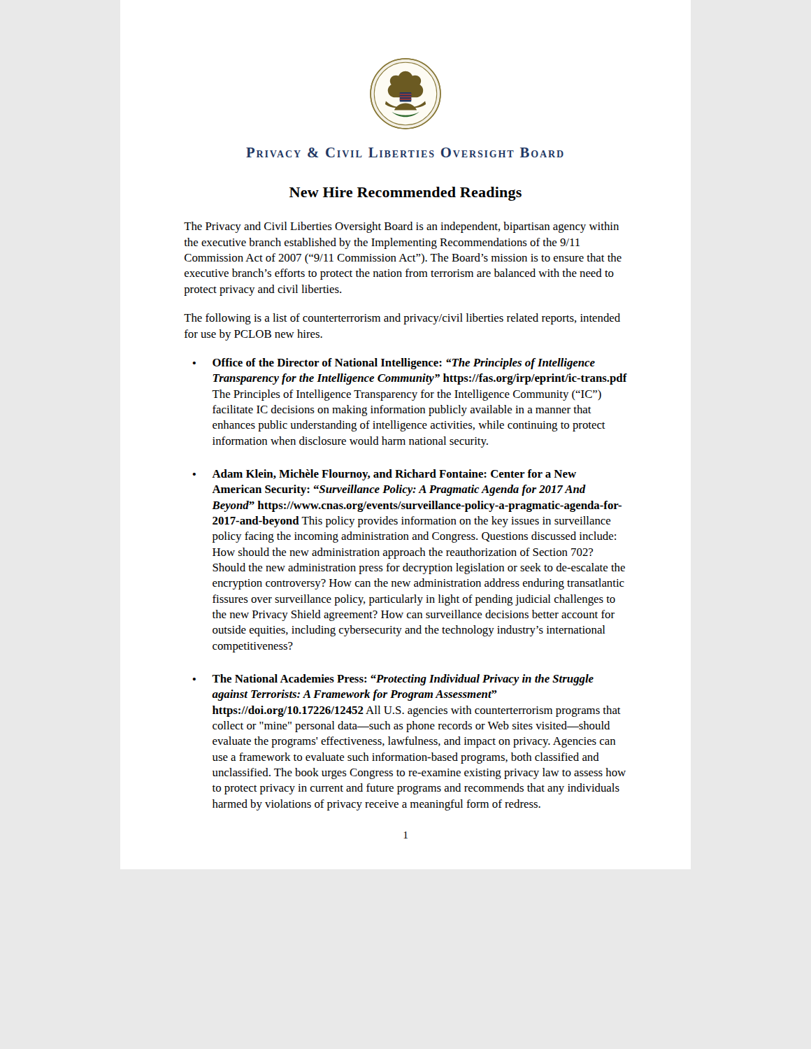Privacy & Civil Liberties Oversight Board
New Hire Recommended Readings
The Privacy and Civil Liberties Oversight Board is an independent, bipartisan agency within the executive branch established by the Implementing Recommendations of the 9/11 Commission Act of 2007 (“9/11 Commission Act”). The Board’s mission is to ensure that the executive branch’s efforts to protect the nation from terrorism are balanced with the need to protect privacy and civil liberties.
The following is a list of counterterrorism and privacy/civil liberties related reports, intended for use by PCLOB new hires.
Office of the Director of National Intelligence: “The Principles of Intelligence Transparency for the Intelligence Community” https://fas.org/irp/eprint/ic-trans.pdf The Principles of Intelligence Transparency for the Intelligence Community (“IC”) facilitate IC decisions on making information publicly available in a manner that enhances public understanding of intelligence activities, while continuing to protect information when disclosure would harm national security.
Adam Klein, Michèle Flournoy, and Richard Fontaine: Center for a New American Security: “Surveillance Policy: A Pragmatic Agenda for 2017 And Beyond” https://www.cnas.org/events/surveillance-policy-a-pragmatic-agenda-for-2017-and-beyond This policy provides information on the key issues in surveillance policy facing the incoming administration and Congress. Questions discussed include: How should the new administration approach the reauthorization of Section 702? Should the new administration press for decryption legislation or seek to de-escalate the encryption controversy? How can the new administration address enduring transatlantic fissures over surveillance policy, particularly in light of pending judicial challenges to the new Privacy Shield agreement? How can surveillance decisions better account for outside equities, including cybersecurity and the technology industry’s international competitiveness?
The National Academies Press: “Protecting Individual Privacy in the Struggle against Terrorists: A Framework for Program Assessment”
https://doi.org/10.17226/12452 All U.S. agencies with counterterrorism programs that collect or "mine" personal data—such as phone records or Web sites visited—should evaluate the programs' effectiveness, lawfulness, and impact on privacy. Agencies can use a framework to evaluate such information-based programs, both classified and unclassified. The book urges Congress to re-examine existing privacy law to assess how to protect privacy in current and future programs and recommends that any individuals harmed by violations of privacy receive a meaningful form of redress.
1